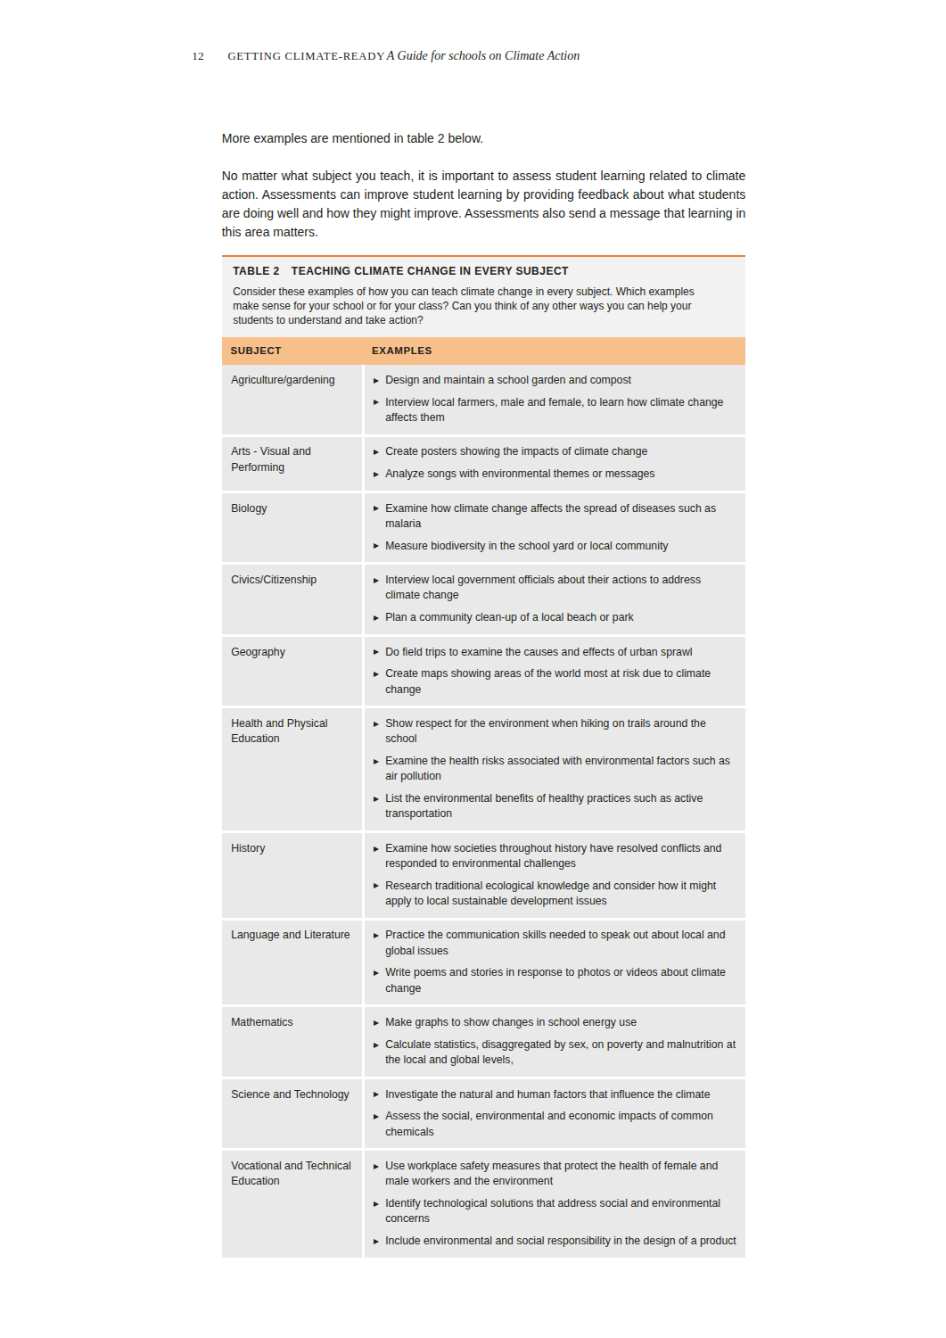12 Getting Climate-Ready A Guide for schools on Climate Action
More examples are mentioned in table 2 below.
No matter what subject you teach, it is important to assess student learning related to climate action. Assessments can improve student learning by providing feedback about what students are doing well and how they might improve. Assessments also send a message that learning in this area matters.
TABLE 2 TEACHING CLIMATE CHANGE IN EVERY SUBJECT
Consider these examples of how you can teach climate change in every subject. Which examples make sense for your school or for your class? Can you think of any other ways you can help your students to understand and take action?
| Subject | Examples |
| --- | --- |
| Agriculture/gardening | Design and maintain a school garden and compost Interview local farmers, male and female, to learn how climate change affects them |
| Arts - Visual and Performing | Create posters showing the impacts of climate change Analyze songs with environmental themes or messages |
| Biology | Examine how climate change affects the spread of diseases such as malaria Measure biodiversity in the school yard or local community |
| Civics/Citizenship | Interview local government officials about their actions to address climate change Plan a community clean-up of a local beach or park |
| Geography | Do field trips to examine the causes and effects of urban sprawl Create maps showing areas of the world most at risk due to climate change |
| Health and Physical Education | Show respect for the environment when hiking on trails around the school Examine the health risks associated with environmental factors such as air pollution List the environmental benefits of healthy practices such as active transportation |
| History | Examine how societies throughout history have resolved conflicts and responded to environmental challenges Research traditional ecological knowledge and consider how it might apply to local sustainable development issues |
| Language and Literature | Practice the communication skills needed to speak out about local and global issues Write poems and stories in response to photos or videos about climate change |
| Mathematics | Make graphs to show changes in school energy use Calculate statistics, disaggregated by sex, on poverty and malnutrition at the local and global levels, |
| Science and Technology | Investigate the natural and human factors that influence the climate Assess the social, environmental and economic impacts of common chemicals |
| Vocational and Technical Education | Use workplace safety measures that protect the health of female and male workers and the environment Identify technological solutions that address social and environmental concerns Include environmental and social responsibility in the design of a product |